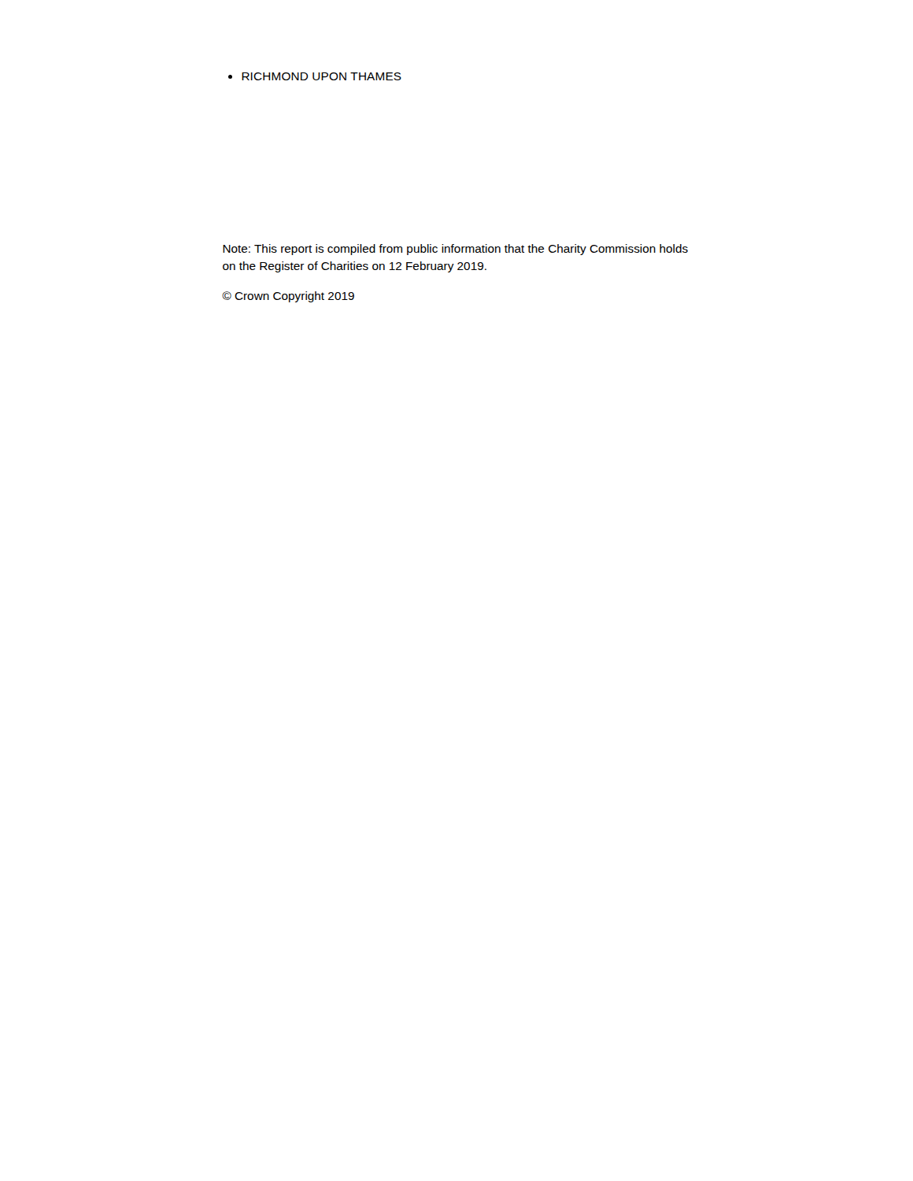RICHMOND UPON THAMES
Note: This report is compiled from public information that the Charity Commission holds on the Register of Charities on 12 February 2019.
© Crown Copyright 2019